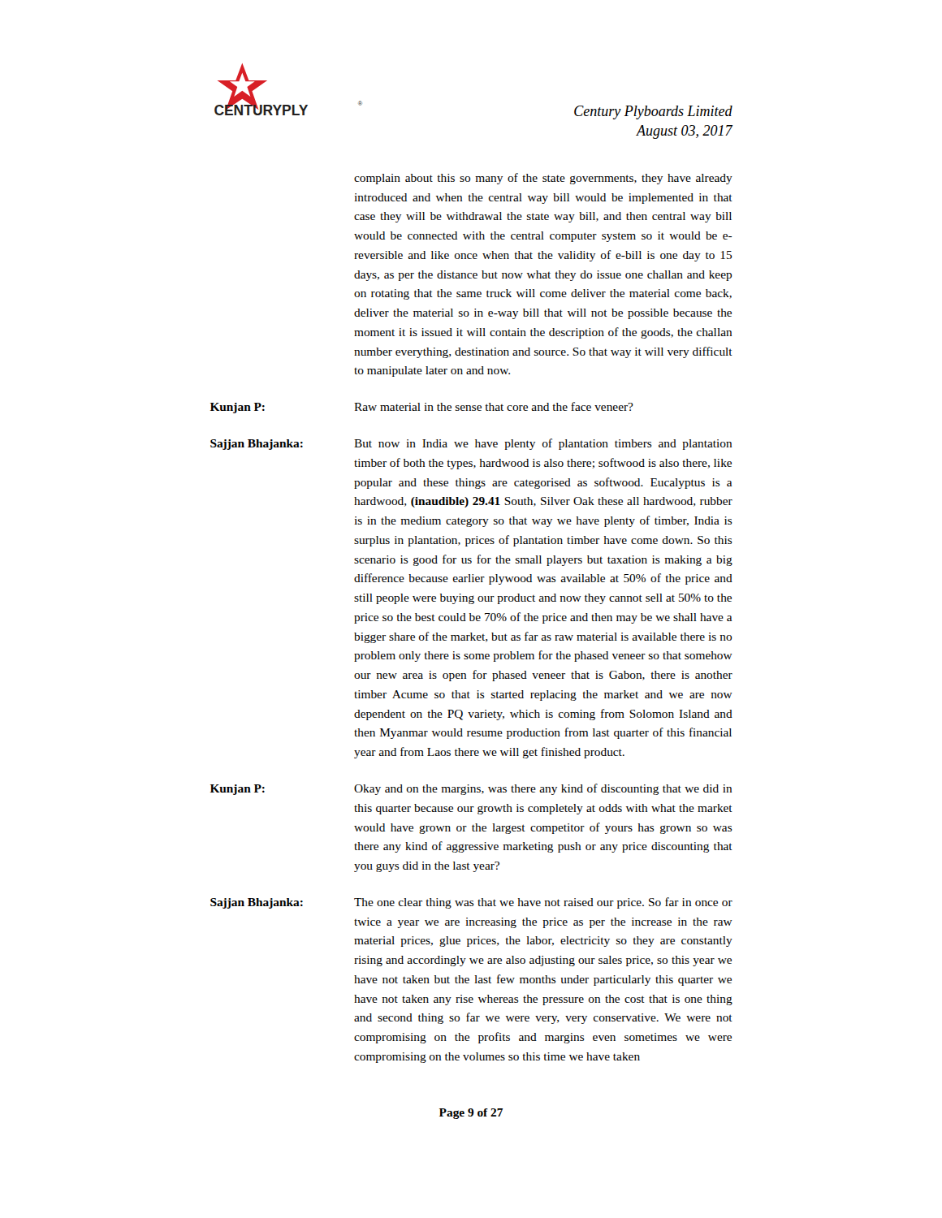CENTURYPLY ®
Century Plyboards Limited
August 03, 2017
complain about this so many of the state governments, they have already introduced and when the central way bill would be implemented in that case they will be withdrawal the state way bill, and then central way bill would be connected with the central computer system so it would be e-reversible and like once when that the validity of e-bill is one day to 15 days, as per the distance but now what they do issue one challan and keep on rotating that the same truck will come deliver the material come back, deliver the material so in e-way bill that will not be possible because the moment it is issued it will contain the description of the goods, the challan number everything, destination and source. So that way it will very difficult to manipulate later on and now.
Kunjan P:
Raw material in the sense that core and the face veneer?
Sajjan Bhajanka:
But now in India we have plenty of plantation timbers and plantation timber of both the types, hardwood is also there; softwood is also there, like popular and these things are categorised as softwood. Eucalyptus is a hardwood, (inaudible) 29.41 South, Silver Oak these all hardwood, rubber is in the medium category so that way we have plenty of timber, India is surplus in plantation, prices of plantation timber have come down. So this scenario is good for us for the small players but taxation is making a big difference because earlier plywood was available at 50% of the price and still people were buying our product and now they cannot sell at 50% to the price so the best could be 70% of the price and then may be we shall have a bigger share of the market, but as far as raw material is available there is no problem only there is some problem for the phased veneer so that somehow our new area is open for phased veneer that is Gabon, there is another timber Acume so that is started replacing the market and we are now dependent on the PQ variety, which is coming from Solomon Island and then Myanmar would resume production from last quarter of this financial year and from Laos there we will get finished product.
Kunjan P:
Okay and on the margins, was there any kind of discounting that we did in this quarter because our growth is completely at odds with what the market would have grown or the largest competitor of yours has grown so was there any kind of aggressive marketing push or any price discounting that you guys did in the last year?
Sajjan Bhajanka:
The one clear thing was that we have not raised our price. So far in once or twice a year we are increasing the price as per the increase in the raw material prices, glue prices, the labor, electricity so they are constantly rising and accordingly we are also adjusting our sales price, so this year we have not taken but the last few months under particularly this quarter we have not taken any rise whereas the pressure on the cost that is one thing and second thing so far we were very, very conservative. We were not compromising on the profits and margins even sometimes we were compromising on the volumes so this time we have taken
Page 9 of 27